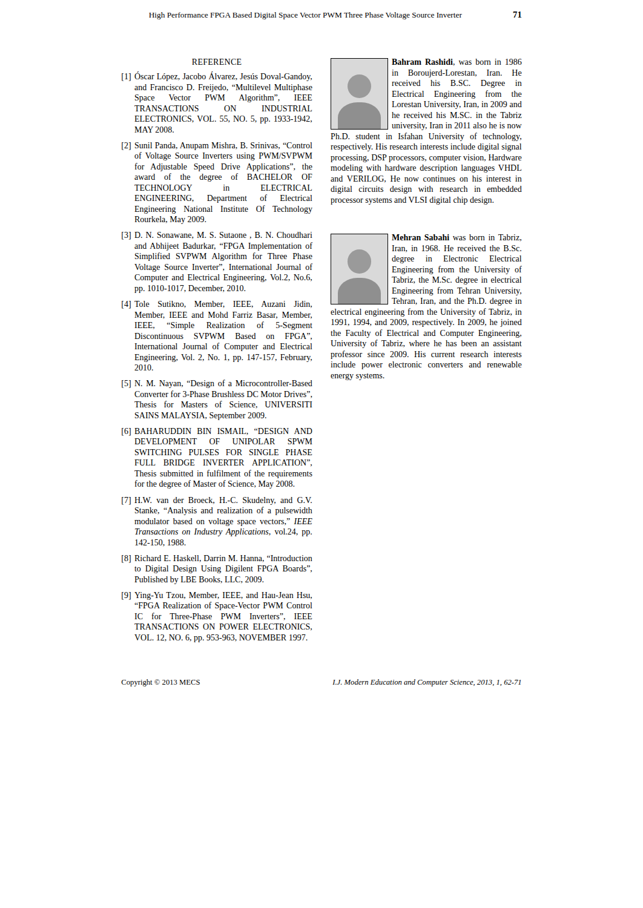High Performance FPGA Based Digital Space Vector PWM Three Phase Voltage Source Inverter 71
REFERENCE
[1] Óscar López, Jacobo Álvarez, Jesús Doval-Gandoy, and Francisco D. Freijedo, “Multilevel Multiphase Space Vector PWM Algorithm”, IEEE TRANSACTIONS ON INDUSTRIAL ELECTRONICS, VOL. 55, NO. 5, pp. 1933-1942, MAY 2008.
[2] Sunil Panda, Anupam Mishra, B. Srinivas, “Control of Voltage Source Inverters using PWM/SVPWM for Adjustable Speed Drive Applications”, the award of the degree of BACHELOR OF TECHNOLOGY in ELECTRICAL ENGINEERING, Department of Electrical Engineering National Institute Of Technology Rourkela, May 2009.
[3] D. N. Sonawane, M. S. Sutaone , B. N. Choudhari and Abhijeet Badurkar, “FPGA Implementation of Simplified SVPWM Algorithm for Three Phase Voltage Source Inverter”, International Journal of Computer and Electrical Engineering, Vol.2, No.6, pp. 1010-1017, December, 2010.
[4] Tole Sutikno, Member, IEEE, Auzani Jidin, Member, IEEE and Mohd Farriz Basar, Member, IEEE, “Simple Realization of 5-Segment Discontinuous SVPWM Based on FPGA”, International Journal of Computer and Electrical Engineering, Vol. 2, No. 1, pp. 147-157, February, 2010.
[5] N. M. Nayan, “Design of a Microcontroller-Based Converter for 3-Phase Brushless DC Motor Drives”, Thesis for Masters of Science, UNIVERSITI SAINS MALAYSIA, September 2009.
[6] BAHARUDDIN BIN ISMAIL, “DESIGN AND DEVELOPMENT OF UNIPOLAR SPWM SWITCHING PULSES FOR SINGLE PHASE FULL BRIDGE INVERTER APPLICATION”, Thesis submitted in fulfilment of the requirements for the degree of Master of Science, May 2008.
[7] H.W. van der Broeck, H.-C. Skudelny, and G.V. Stanke, “Analysis and realization of a pulsewidth modulator based on voltage space vectors,” IEEE Transactions on Industry Applications, vol.24, pp. 142-150, 1988.
[8] Richard E. Haskell, Darrin M. Hanna, “Introduction to Digital Design Using Digilent FPGA Boards”, Published by LBE Books, LLC, 2009.
[9] Ying-Yu Tzou, Member, IEEE, and Hau-Jean Hsu, “FPGA Realization of Space-Vector PWM Control IC for Three-Phase PWM Inverters”, IEEE TRANSACTIONS ON POWER ELECTRONICS, VOL. 12, NO. 6, pp. 953-963, NOVEMBER 1997.
Bahram Rashidi, was born in 1986 in Boroujerd-Lorestan, Iran. He received his B.SC. Degree in Electrical Engineering from the Lorestan University, Iran, in 2009 and he received his M.SC. in the Tabriz university, Iran in 2011 also he is now Ph.D. student in Isfahan University of technology, respectively. His research interests include digital signal processing, DSP processors, computer vision, Hardware modeling with hardware description languages VHDL and VERILOG, He now continues on his interest in digital circuits design with research in embedded processor systems and VLSI digital chip design.
Mehran Sabahi was born in Tabriz, Iran, in 1968. He received the B.Sc. degree in Electronic Electrical Engineering from the University of Tabriz, the M.Sc. degree in electrical Engineering from Tehran University, Tehran, Iran, and the Ph.D. degree in electrical engineering from the University of Tabriz, in 1991, 1994, and 2009, respectively. In 2009, he joined the Faculty of Electrical and Computer Engineering, University of Tabriz, where he has been an assistant professor since 2009. His current research interests include power electronic converters and renewable energy systems.
Copyright © 2013 MECS I.J. Modern Education and Computer Science, 2013, 1, 62-71